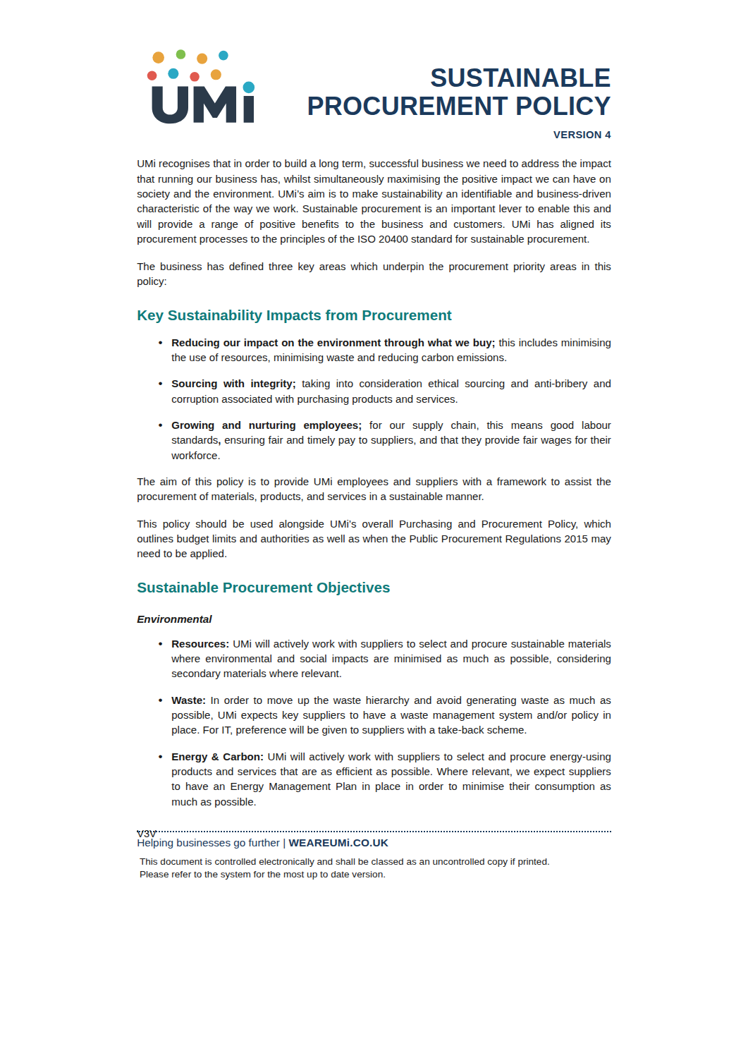SUSTAINABLE
PROCUREMENT POLICY
VERSION 4
UMi recognises that in order to build a long term, successful business we need to address the impact that running our business has, whilst simultaneously maximising the positive impact we can have on society and the environment. UMi’s aim is to make sustainability an identifiable and business-driven characteristic of the way we work. Sustainable procurement is an important lever to enable this and will provide a range of positive benefits to the business and customers. UMi has aligned its procurement processes to the principles of the ISO 20400 standard for sustainable procurement.
The business has defined three key areas which underpin the procurement priority areas in this policy:
Key Sustainability Impacts from Procurement
Reducing our impact on the environment through what we buy; this includes minimising the use of resources, minimising waste and reducing carbon emissions.
Sourcing with integrity; taking into consideration ethical sourcing and anti-bribery and corruption associated with purchasing products and services.
Growing and nurturing employees; for our supply chain, this means good labour standards, ensuring fair and timely pay to suppliers, and that they provide fair wages for their workforce.
The aim of this policy is to provide UMi employees and suppliers with a framework to assist the procurement of materials, products, and services in a sustainable manner.
This policy should be used alongside UMi’s overall Purchasing and Procurement Policy, which outlines budget limits and authorities as well as when the Public Procurement Regulations 2015 may need to be applied.
Sustainable Procurement Objectives
Environmental
Resources: UMi will actively work with suppliers to select and procure sustainable materials where environmental and social impacts are minimised as much as possible, considering secondary materials where relevant.
Waste: In order to move up the waste hierarchy and avoid generating waste as much as possible, UMi expects key suppliers to have a waste management system and/or policy in place. For IT, preference will be given to suppliers with a take-back scheme.
Energy & Carbon: UMi will actively work with suppliers to select and procure energy-using products and services that are as efficient as possible. Where relevant, we expect suppliers to have an Energy Management Plan in place in order to minimise their consumption as much as possible.
V3V Helping businesses go further | WEAREUMi.CO.UK
This document is controlled electronically and shall be classed as an uncontrolled copy if printed.
Please refer to the system for the most up to date version.